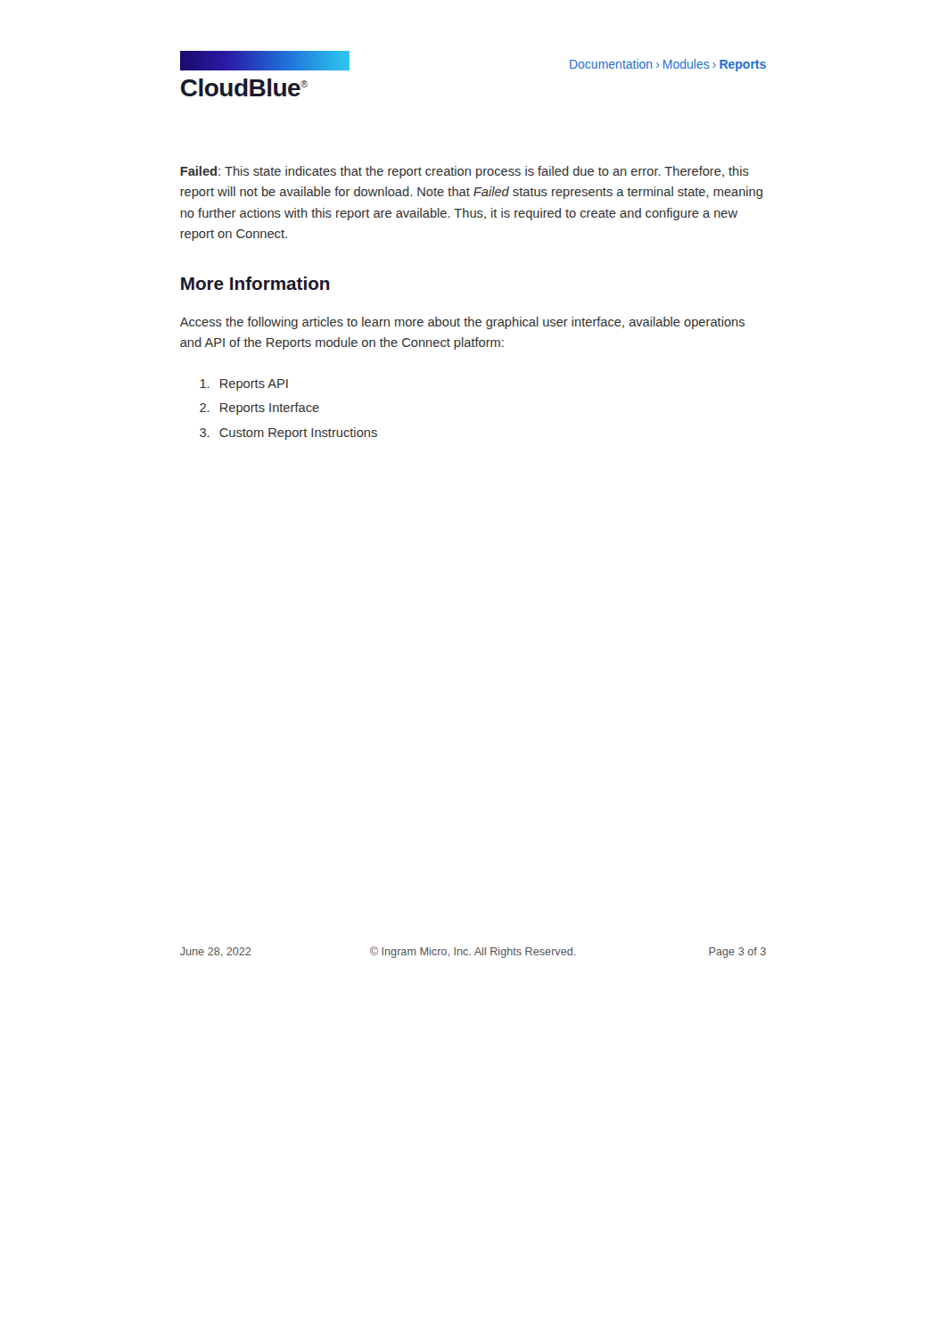CloudBlue®
Documentation›Modules›Reports
Failed: This state indicates that the report creation process is failed due to an error. Therefore, this report will not be available for download. Note that Failed status represents a terminal state, meaning no further actions with this report are available. Thus, it is required to create and configure a new report on Connect.
More Information
Access the following articles to learn more about the graphical user interface, available operations and API of the Reports module on the Connect platform:
Reports API
Reports Interface
Custom Report Instructions
June 28, 2022
© Ingram Micro, Inc. All Rights Reserved.
Page 3 of 3